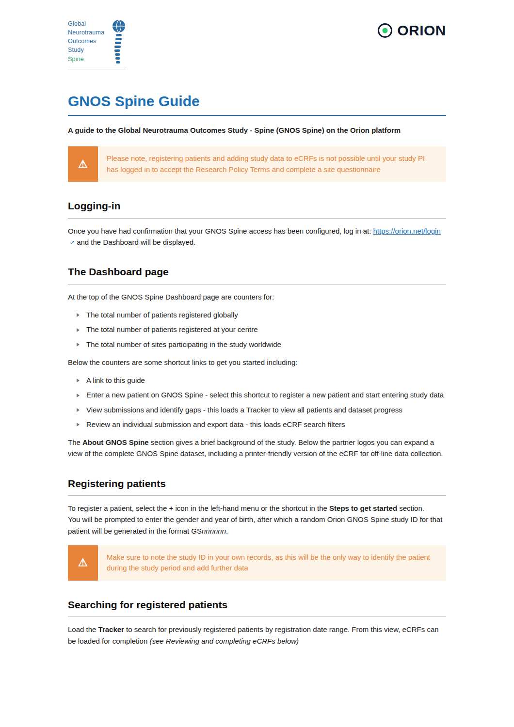Global
Neurotrauma
Outcomes
Study
Spine
ORION
GNOS Spine Guide
A guide to the Global Neurotrauma Outcomes Study - Spine (GNOS Spine) on the Orion platform
⚠
Please note, registering patients and adding study data to eCRFs is not possible until your study PI has logged in to accept the Research Policy Terms and complete a site questionnaire
Logging-in
Once you have had confirmation that your GNOS Spine access has been configured, log in at: https://orion.net/login and the Dashboard will be displayed.
The Dashboard page
At the top of the GNOS Spine Dashboard page are counters for:
The total number of patients registered globally
The total number of patients registered at your centre
The total number of sites participating in the study worldwide
Below the counters are some shortcut links to get you started including:
A link to this guide
Enter a new patient on GNOS Spine - select this shortcut to register a new patient and start entering study data
View submissions and identify gaps - this loads a Tracker to view all patients and dataset progress
Review an individual submission and export data - this loads eCRF search filters
The About GNOS Spine section gives a brief background of the study. Below the partner logos you can expand a view of the complete GNOS Spine dataset, including a printer-friendly version of the eCRF for off-line data collection.
Registering patients
To register a patient, select the + icon in the left-hand menu or the shortcut in the Steps to get started section.
You will be prompted to enter the gender and year of birth, after which a random Orion GNOS Spine study ID for that patient will be generated in the format GSnnnnnn.
⚠
Make sure to note the study ID in your own records, as this will be the only way to identify the patient during the study period and add further data
Searching for registered patients
Load the Tracker to search for previously registered patients by registration date range. From this view, eCRFs can be loaded for completion (see Reviewing and completing eCRFs below)